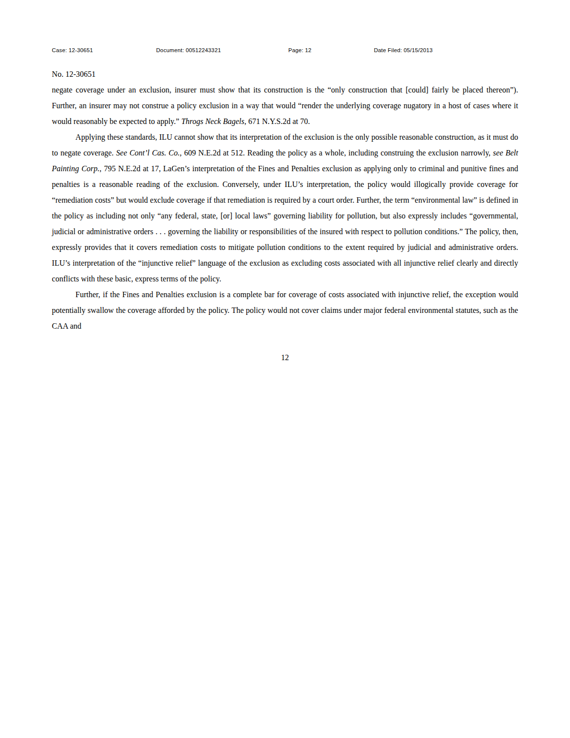Case: 12-30651 Document: 00512243321 Page: 12 Date Filed: 05/15/2013
No. 12-30651
negate coverage under an exclusion, insurer must show that its construction is the “only construction that [could] fairly be placed thereon”). Further, an insurer may not construe a policy exclusion in a way that would “render the underlying coverage nugatory in a host of cases where it would reasonably be expected to apply.” Throgs Neck Bagels, 671 N.Y.S.2d at 70.
Applying these standards, ILU cannot show that its interpretation of the exclusion is the only possible reasonable construction, as it must do to negate coverage. See Cont’l Cas. Co., 609 N.E.2d at 512. Reading the policy as a whole, including construing the exclusion narrowly, see Belt Painting Corp., 795 N.E.2d at 17, LaGen’s interpretation of the Fines and Penalties exclusion as applying only to criminal and punitive fines and penalties is a reasonable reading of the exclusion. Conversely, under ILU’s interpretation, the policy would illogically provide coverage for “remediation costs” but would exclude coverage if that remediation is required by a court order. Further, the term “environmental law” is defined in the policy as including not only “any federal, state, [or] local laws” governing liability for pollution, but also expressly includes “governmental, judicial or administrative orders . . . governing the liability or responsibilities of the insured with respect to pollution conditions.” The policy, then, expressly provides that it covers remediation costs to mitigate pollution conditions to the extent required by judicial and administrative orders. ILU’s interpretation of the “injunctive relief” language of the exclusion as excluding costs associated with all injunctive relief clearly and directly conflicts with these basic, express terms of the policy.
Further, if the Fines and Penalties exclusion is a complete bar for coverage of costs associated with injunctive relief, the exception would potentially swallow the coverage afforded by the policy. The policy would not cover claims under major federal environmental statutes, such as the CAA and
12